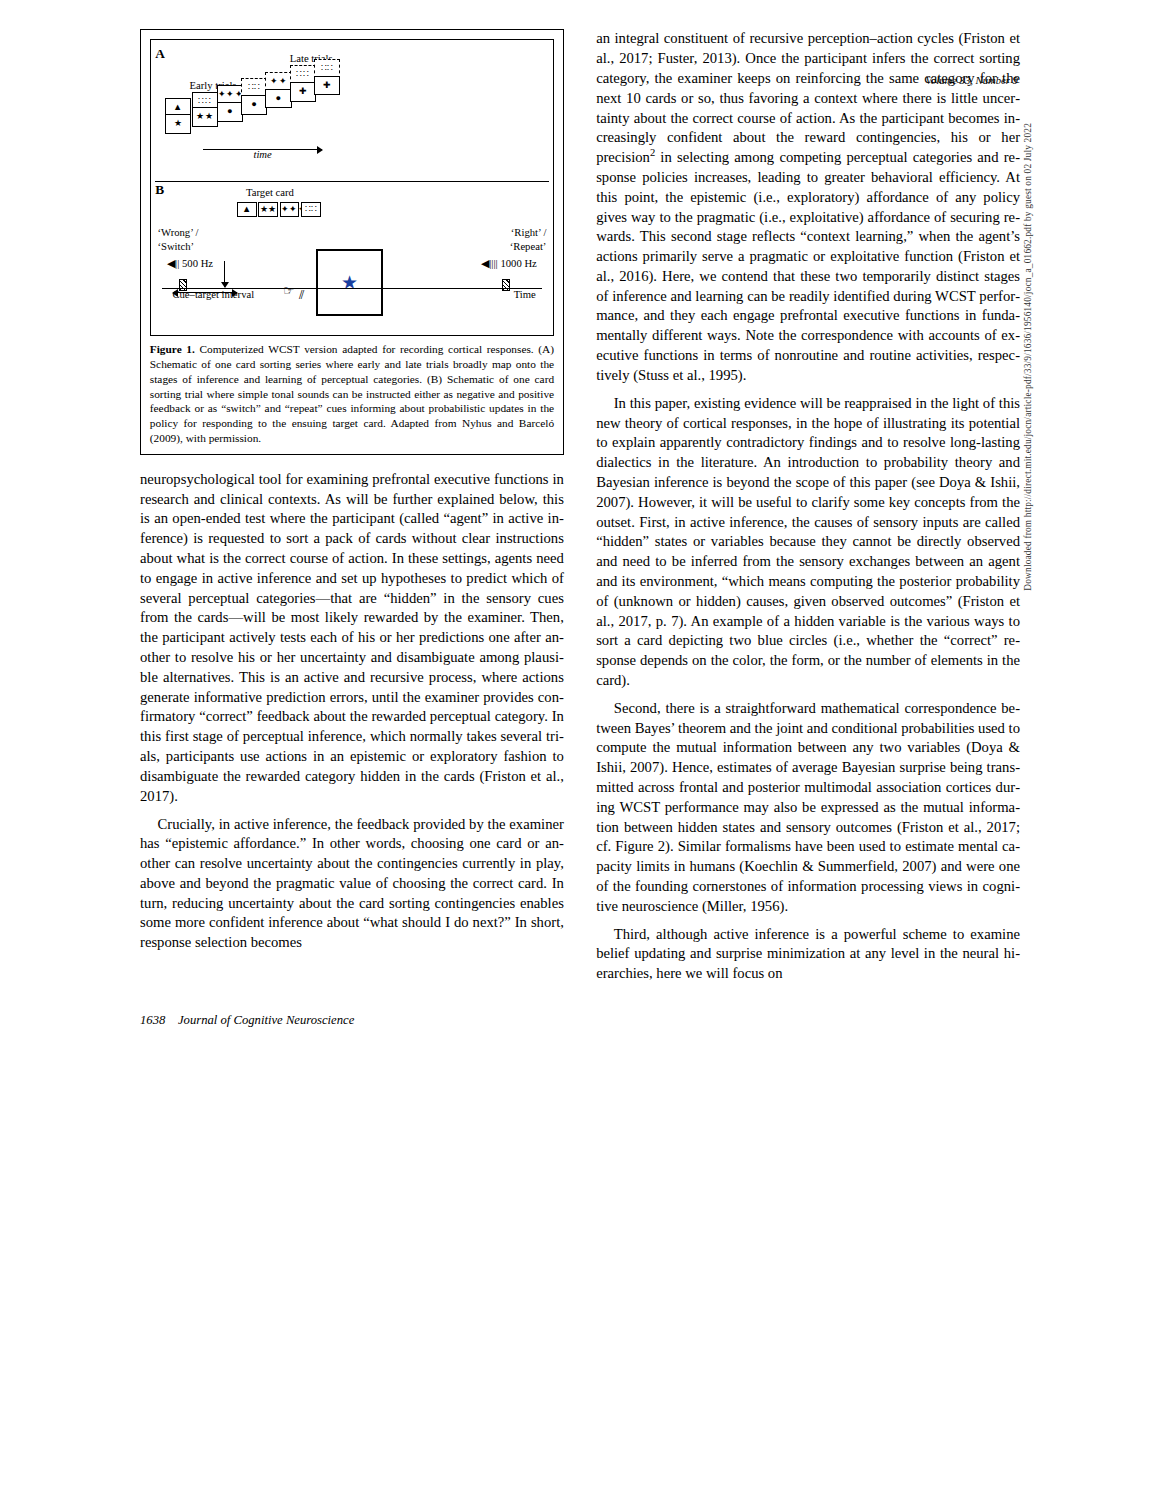Downloaded from http://direct.mit.edu/jocn/article-pdf/33/9/1636/1956140/jocn_a_01662.pdf by guest on 02 July 2022
A Late trials Early trials
▲
★
∷∷
★★
✦✦✦
●
∷∷
●
✦✦
●
∷∷
✚
∷∷
✚
time
B Target card
▲
★★
✦✦✦
∷∷
★
‘Wrong’ /
‘Switch’
‘Right’ /
‘Repeat’
◀|| 500 Hz
◀|||| 1000 Hz
☞
⫽
Cue–target interval
Time
Figure 1. Computerized WCST version adapted for recording cortical responses. (A) Schematic of one card sorting series where early and late trials broadly map onto the stages of inference and learning of perceptual categories. (B) Schematic of one card sorting trial where simple tonal sounds can be instructed either as negative and positive feedback or as “switch” and “repeat” cues informing about probabilistic updates in the policy for responding to the ensuing target card. Adapted from Nyhus and Barceló (2009), with permission.
neuropsychological tool for examining prefrontal executive functions in research and clinical contexts. As will be further explained below, this is an open-ended test where the participant (called “agent” in active inference) is requested to sort a pack of cards without clear instructions about what is the correct course of action. In these settings, agents need to engage in active inference and set up hypotheses to predict which of several perceptual categories—that are “hidden” in the sensory cues from the cards—will be most likely rewarded by the examiner. Then, the participant actively tests each of his or her predictions one after another to resolve his or her uncertainty and disambiguate among plausible alternatives. This is an active and recursive process, where actions generate informative prediction errors, until the examiner provides confirmatory “correct” feedback about the rewarded perceptual category. In this first stage of perceptual inference, which normally takes several trials, participants use actions in an epistemic or exploratory fashion to disambiguate the rewarded category hidden in the cards (Friston et al., 2017).
Crucially, in active inference, the feedback provided by the examiner has “epistemic affordance.” In other words, choosing one card or another can resolve uncertainty about the contingencies currently in play, above and beyond the pragmatic value of choosing the correct card. In turn, reducing uncertainty about the card sorting contingencies enables some more confident inference about “what should I do next?” In short, response selection becomes
an integral constituent of recursive perception–action cycles (Friston et al., 2017; Fuster, 2013). Once the participant infers the correct sorting category, the examiner keeps on reinforcing the same category for the next 10 cards or so, thus favoring a context where there is little uncertainty about the correct course of action. As the participant becomes increasingly confident about the reward contingencies, his or her precision2 in selecting among competing perceptual categories and response policies increases, leading to greater behavioral efficiency. At this point, the epistemic (i.e., exploratory) affordance of any policy gives way to the pragmatic (i.e., exploitative) affordance of securing rewards. This second stage reflects “context learning,” when the agent’s actions primarily serve a pragmatic or exploitative function (Friston et al., 2016). Here, we contend that these two temporarily distinct stages of inference and learning can be readily identified during WCST performance, and they each engage prefrontal executive functions in fundamentally different ways. Note the correspondence with accounts of executive functions in terms of nonroutine and routine activities, respectively (Stuss et al., 1995).
In this paper, existing evidence will be reappraised in the light of this new theory of cortical responses, in the hope of illustrating its potential to explain apparently contradictory findings and to resolve long-lasting dialectics in the literature. An introduction to probability theory and Bayesian inference is beyond the scope of this paper (see Doya & Ishii, 2007). However, it will be useful to clarify some key concepts from the outset. First, in active inference, the causes of sensory inputs are called “hidden” states or variables because they cannot be directly observed and need to be inferred from the sensory exchanges between an agent and its environment, “which means computing the posterior probability of (unknown or hidden) causes, given observed outcomes” (Friston et al., 2017, p. 7). An example of a hidden variable is the various ways to sort a card depicting two blue circles (i.e., whether the “correct” response depends on the color, the form, or the number of elements in the card).
Second, there is a straightforward mathematical correspondence between Bayes’ theorem and the joint and conditional probabilities used to compute the mutual information between any two variables (Doya & Ishii, 2007). Hence, estimates of average Bayesian surprise being transmitted across frontal and posterior multimodal association cortices during WCST performance may also be expressed as the mutual information between hidden states and sensory outcomes (Friston et al., 2017; cf. Figure 2). Similar formalisms have been used to estimate mental capacity limits in humans (Koechlin & Summerfield, 2007) and were one of the founding cornerstones of information processing views in cognitive neuroscience (Miller, 1956).
Third, although active inference is a powerful scheme to examine belief updating and surprise minimization at any level in the neural hierarchies, here we will focus on
1638 Journal of Cognitive Neuroscience
Volume 33, Number 9